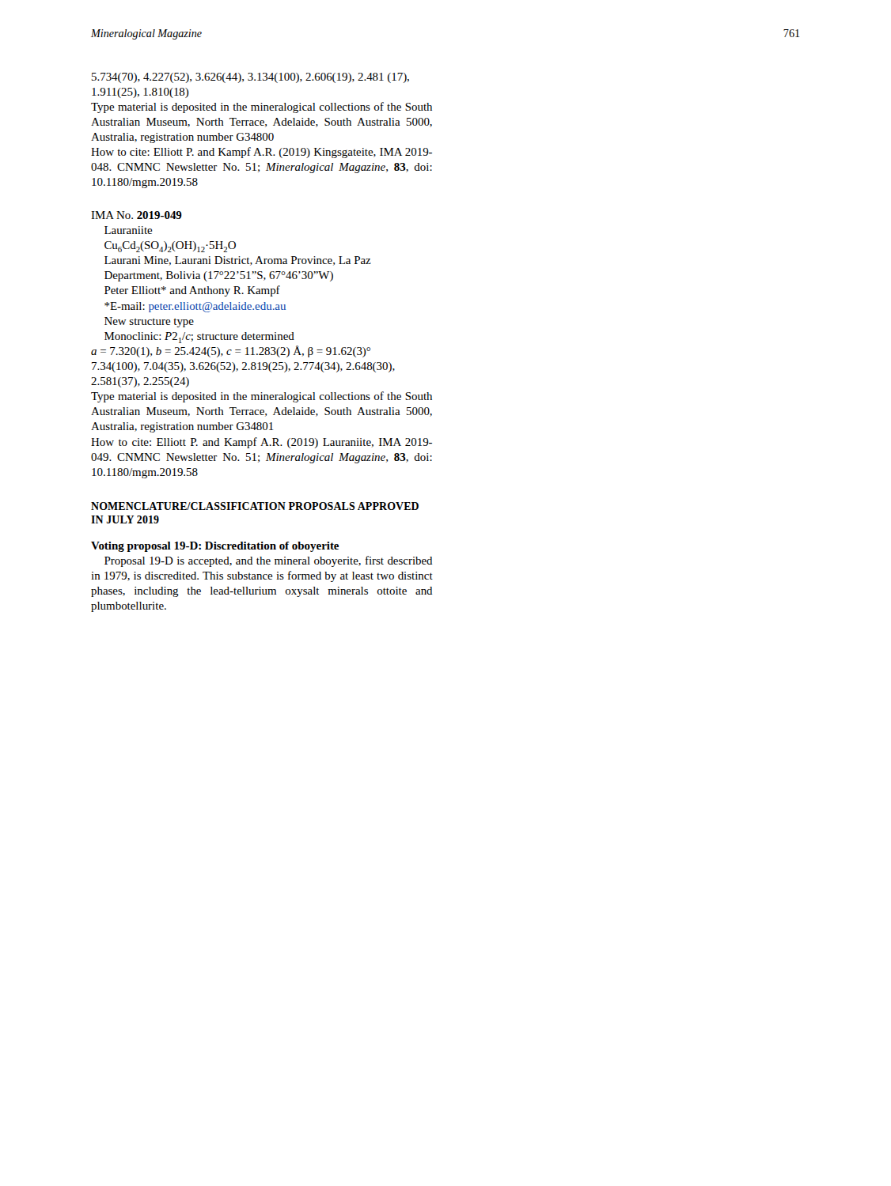Mineralogical Magazine 761
5.734(70), 4.227(52), 3.626(44), 3.134(100), 2.606(19), 2.481 (17), 1.911(25), 1.810(18)
Type material is deposited in the mineralogical collections of the South Australian Museum, North Terrace, Adelaide, South Australia 5000, Australia, registration number G34800
How to cite: Elliott P. and Kampf A.R. (2019) Kingsgateite, IMA 2019-048. CNMNC Newsletter No. 51; Mineralogical Magazine, 83, doi: 10.1180/mgm.2019.58
IMA No. 2019-049
Lauraniite
Cu6Cd2(SO4)2(OH)12·5H2O
Laurani Mine, Laurani District, Aroma Province, La Paz Department, Bolivia (17°22’51”S, 67°46’30”W)
Peter Elliott* and Anthony R. Kampf
*E-mail: peter.elliott@adelaide.edu.au
New structure type
Monoclinic: P21/c; structure determined
a = 7.320(1), b = 25.424(5), c = 11.283(2) Å, β = 91.62(3)°
7.34(100), 7.04(35), 3.626(52), 2.819(25), 2.774(34), 2.648(30), 2.581(37), 2.255(24)
Type material is deposited in the mineralogical collections of the South Australian Museum, North Terrace, Adelaide, South Australia 5000, Australia, registration number G34801
How to cite: Elliott P. and Kampf A.R. (2019) Lauraniite, IMA 2019-049. CNMNC Newsletter No. 51; Mineralogical Magazine, 83, doi: 10.1180/mgm.2019.58
Nomenclature/Classification Proposals Approved in July 2019
Voting proposal 19-D: Discreditation of oboyerite
Proposal 19-D is accepted, and the mineral oboyerite, first described in 1979, is discredited. This substance is formed by at least two distinct phases, including the lead-tellurium oxysalt minerals ottoite and plumbotellurite.